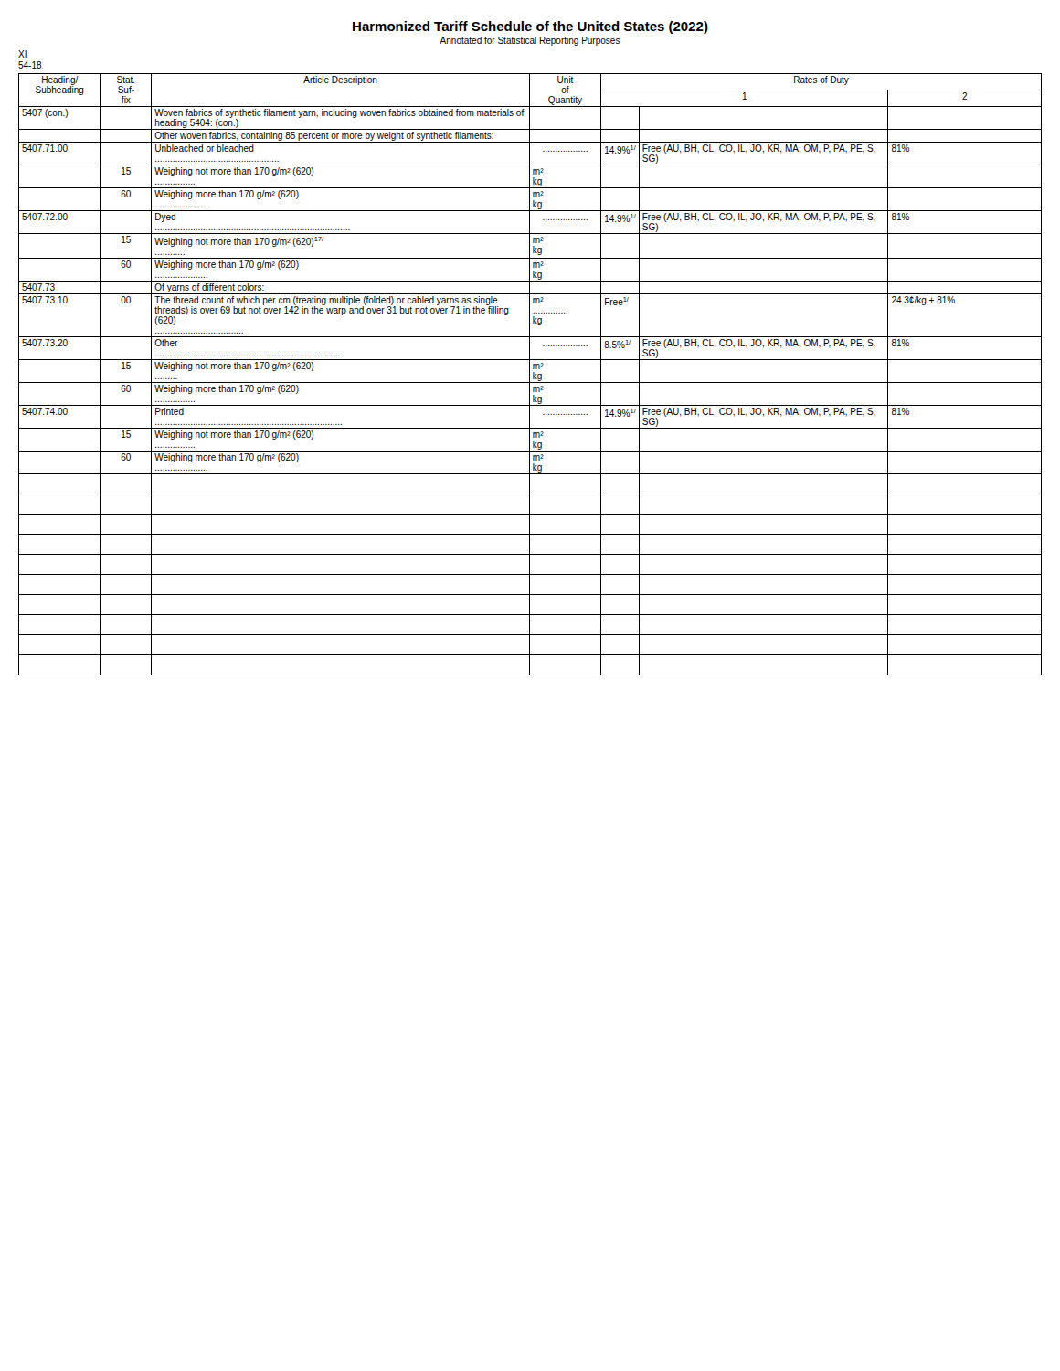Harmonized Tariff Schedule of the United States (2022)
Annotated for Statistical Reporting Purposes
XI
54-18
| Heading/ Subheading | Stat. Suf- fix | Article Description | Unit of Quantity | Rates of Duty |
| --- | --- | --- | --- | --- |
| 1 | 2 |
| 5407 (con.) | | Woven fabrics of synthetic filament yarn, including woven fabrics obtained from materials of heading 5404: (con.) | | | | |
| | | Other woven fabrics, containing 85 percent or more by weight of synthetic filaments: | | | | |
| 5407.71.00 | | Unbleached or bleached ................................................. | .................. | 14.9% 1/ | Free (AU, BH, CL, CO, IL, JO, KR, MA, OM, P, PA, PE, S, SG) | 81% |
| | 15 | Weighing not more than 170 g/m² (620) ................ | m² kg | | | |
| | 60 | Weighing more than 170 g/m² (620) ..................... | m² kg | | | |
| 5407.72.00 | | Dyed ............................................................................. | .................. | 14.9% 1/ | Free (AU, BH, CL, CO, IL, JO, KR, MA, OM, P, PA, PE, S, SG) | 81% |
| | 15 | Weighing not more than 170 g/m² (620) 17/ ............ | m² kg | | | |
| | 60 | Weighing more than 170 g/m² (620) ..................... | m² kg | | | |
| 5407.73 | | Of yarns of different colors: | | | | |
| 5407.73.10 | 00 | The thread count of which per cm (treating multiple (folded) or cabled yarns as single threads) is over 69 but not over 142 in the warp and over 31 but not over 71 in the filling (620) ................................... | m² .............. kg | Free 1/ | | 24.3¢/kg + 81% |
| 5407.73.20 | | Other .......................................................................... | .................. | 8.5% 1/ | Free (AU, BH, CL, CO, IL, JO, KR, MA, OM, P, PA, PE, S, SG) | 81% |
| | 15 | Weighing not more than 170 g/m² (620) ......... | m² kg | | | |
| | 60 | Weighing more than 170 g/m² (620) ................ | m² kg | | | |
| 5407.74.00 | | Printed .......................................................................... | .................. | 14.9% 1/ | Free (AU, BH, CL, CO, IL, JO, KR, MA, OM, P, PA, PE, S, SG) | 81% |
| | 15 | Weighing not more than 170 g/m² (620) ................ | m² kg | | | |
| | 60 | Weighing more than 170 g/m² (620) ..................... | m² kg | | | |